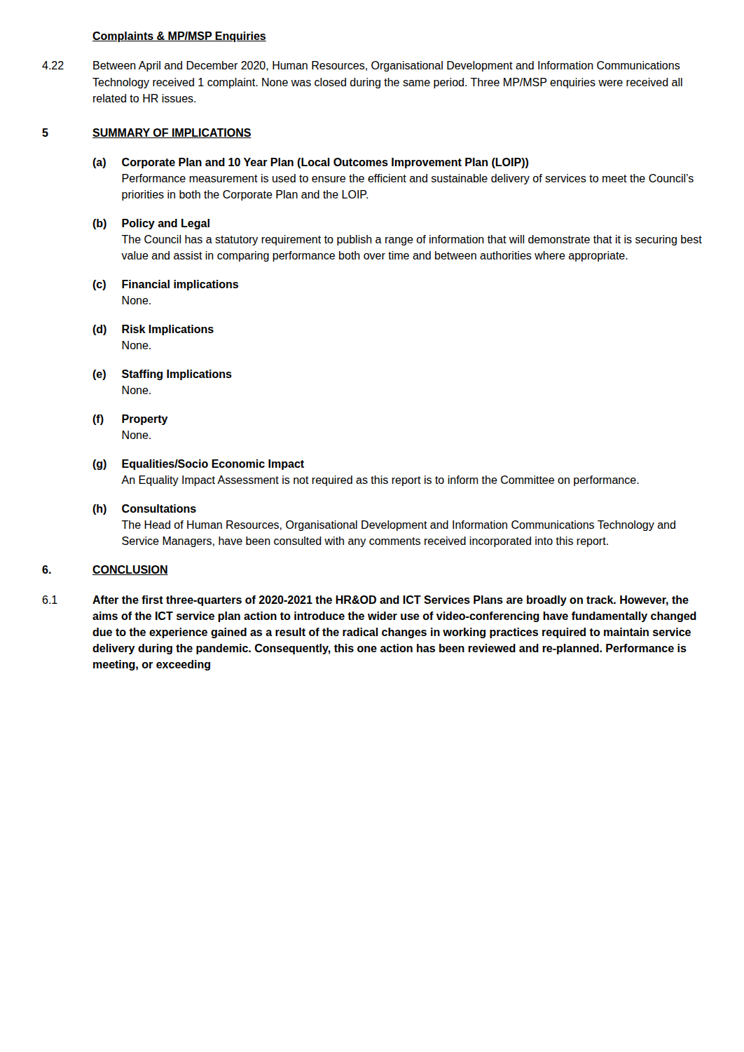Complaints & MP/MSP Enquiries
4.22
Between April and December 2020, Human Resources, Organisational Development and Information Communications Technology received 1 complaint. None was closed during the same period. Three MP/MSP enquiries were received all related to HR issues.
5
SUMMARY OF IMPLICATIONS
(a)
Corporate Plan and 10 Year Plan (Local Outcomes Improvement Plan (LOIP)) Performance measurement is used to ensure the efficient and sustainable delivery of services to meet the Council’s priorities in both the Corporate Plan and the LOIP.
(b)
Policy and Legal The Council has a statutory requirement to publish a range of information that will demonstrate that it is securing best value and assist in comparing performance both over time and between authorities where appropriate.
(c)
Financial implications None.
(d)
Risk Implications None.
(e)
Staffing Implications None.
(f)
Property None.
(g)
Equalities/Socio Economic Impact An Equality Impact Assessment is not required as this report is to inform the Committee on performance.
(h)
Consultations The Head of Human Resources, Organisational Development and Information Communications Technology and Service Managers, have been consulted with any comments received incorporated into this report.
6.
CONCLUSION
6.1
After the first three-quarters of 2020-2021 the HR&OD and ICT Services Plans are broadly on track. However, the aims of the ICT service plan action to introduce the wider use of video-conferencing have fundamentally changed due to the experience gained as a result of the radical changes in working practices required to maintain service delivery during the pandemic. Consequently, this one action has been reviewed and re-planned. Performance is meeting, or exceeding